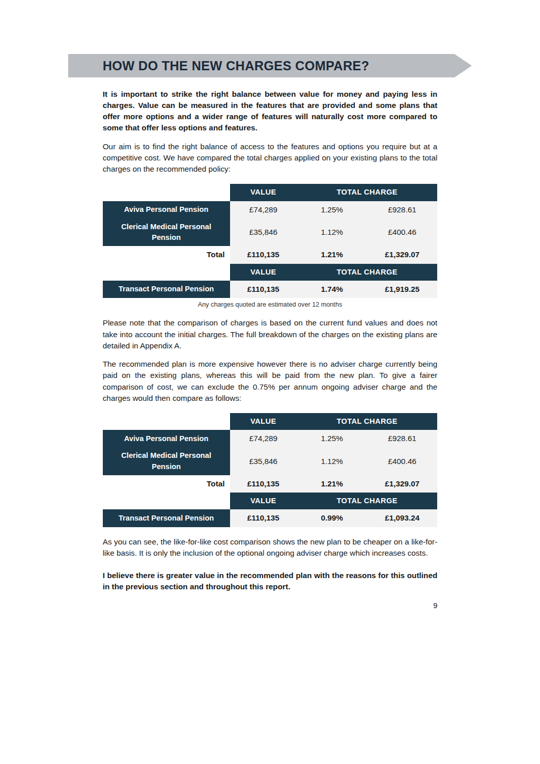HOW DO THE NEW CHARGES COMPARE?
It is important to strike the right balance between value for money and paying less in charges. Value can be measured in the features that are provided and some plans that offer more options and a wider range of features will naturally cost more compared to some that offer less options and features.
Our aim is to find the right balance of access to the features and options you require but at a competitive cost. We have compared the total charges applied on your existing plans to the total charges on the recommended policy:
| | VALUE | TOTAL CHARGE |
| Aviva Personal Pension | £74,289 | 1.25% | £928.61 |
| Clerical Medical Personal Pension | £35,846 | 1.12% | £400.46 |
| Total | £110,135 | 1.21% | £1,329.07 |
| | VALUE | TOTAL CHARGE |
| Transact Personal Pension | £110,135 | 1.74% | £1,919.25 |
Any charges quoted are estimated over 12 months
Please note that the comparison of charges is based on the current fund values and does not take into account the initial charges. The full breakdown of the charges on the existing plans are detailed in Appendix A.
The recommended plan is more expensive however there is no adviser charge currently being paid on the existing plans, whereas this will be paid from the new plan. To give a fairer comparison of cost, we can exclude the 0.75% per annum ongoing adviser charge and the charges would then compare as follows:
| | VALUE | TOTAL CHARGE |
| Aviva Personal Pension | £74,289 | 1.25% | £928.61 |
| Clerical Medical Personal Pension | £35,846 | 1.12% | £400.46 |
| Total | £110,135 | 1.21% | £1,329.07 |
| | VALUE | TOTAL CHARGE |
| Transact Personal Pension | £110,135 | 0.99% | £1,093.24 |
As you can see, the like-for-like cost comparison shows the new plan to be cheaper on a like-for-like basis. It is only the inclusion of the optional ongoing adviser charge which increases costs.
I believe there is greater value in the recommended plan with the reasons for this outlined in the previous section and throughout this report.
9